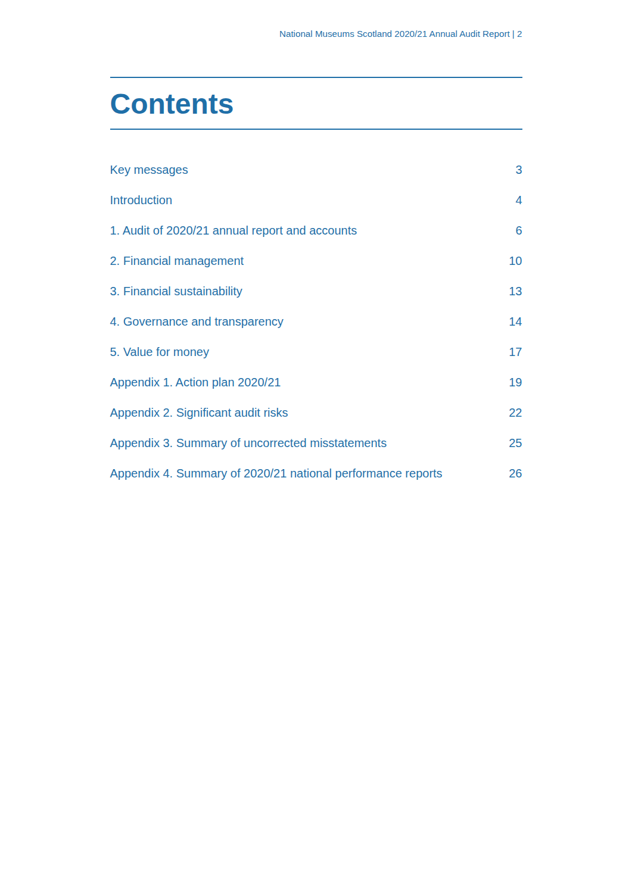National Museums Scotland 2020/21 Annual Audit Report | 2
Contents
Key messages 3
Introduction 4
1. Audit of 2020/21 annual report and accounts 6
2. Financial management 10
3. Financial sustainability 13
4. Governance and transparency 14
5. Value for money 17
Appendix 1. Action plan 2020/2119
Appendix 2. Significant audit risks 22
Appendix 3. Summary of uncorrected misstatements 25
Appendix 4. Summary of 2020/21 national performance reports 26